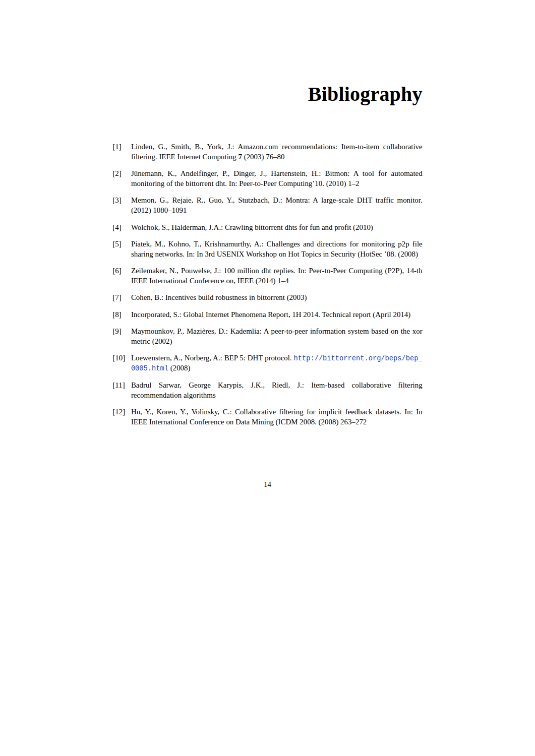Bibliography
[1] Linden, G., Smith, B., York, J.: Amazon.com recommendations: Item-to-item collaborative filtering. IEEE Internet Computing 7 (2003) 76–80
[2] Jünemann, K., Andelfinger, P., Dinger, J., Hartenstein, H.: Bitmon: A tool for automated monitoring of the bittorrent dht. In: Peer-to-Peer Computing’10. (2010) 1–2
[3] Memon, G., Rejaie, R., Guo, Y., Stutzbach, D.: Montra: A large-scale DHT traffic monitor. (2012) 1080–1091
[4] Wolchok, S., Halderman, J.A.: Crawling bittorrent dhts for fun and profit (2010)
[5] Piatek, M., Kohno, T., Krishnamurthy, A.: Challenges and directions for monitoring p2p file sharing networks. In: In 3rd USENIX Workshop on Hot Topics in Security (HotSec ’08. (2008)
[6] Zeilemaker, N., Pouwelse, J.: 100 million dht replies. In: Peer-to-Peer Computing (P2P), 14-th IEEE International Conference on, IEEE (2014) 1–4
[7] Cohen, B.: Incentives build robustness in bittorrent (2003)
[8] Incorporated, S.: Global Internet Phenomena Report, 1H 2014. Technical report (April 2014)
[9] Maymounkov, P., Mazières, D.: Kademlia: A peer-to-peer information system based on the xor metric (2002)
[10] Loewenstern, A., Norberg, A.: BEP 5: DHT protocol. http://bittorrent.org/beps/bep_0005.html (2008)
[11] Badrul Sarwar, George Karypis, J.K., Riedl, J.: Item-based collaborative filtering recommendation algorithms
[12] Hu, Y., Koren, Y., Volinsky, C.: Collaborative filtering for implicit feedback datasets. In: In IEEE International Conference on Data Mining (ICDM 2008. (2008) 263–272
14